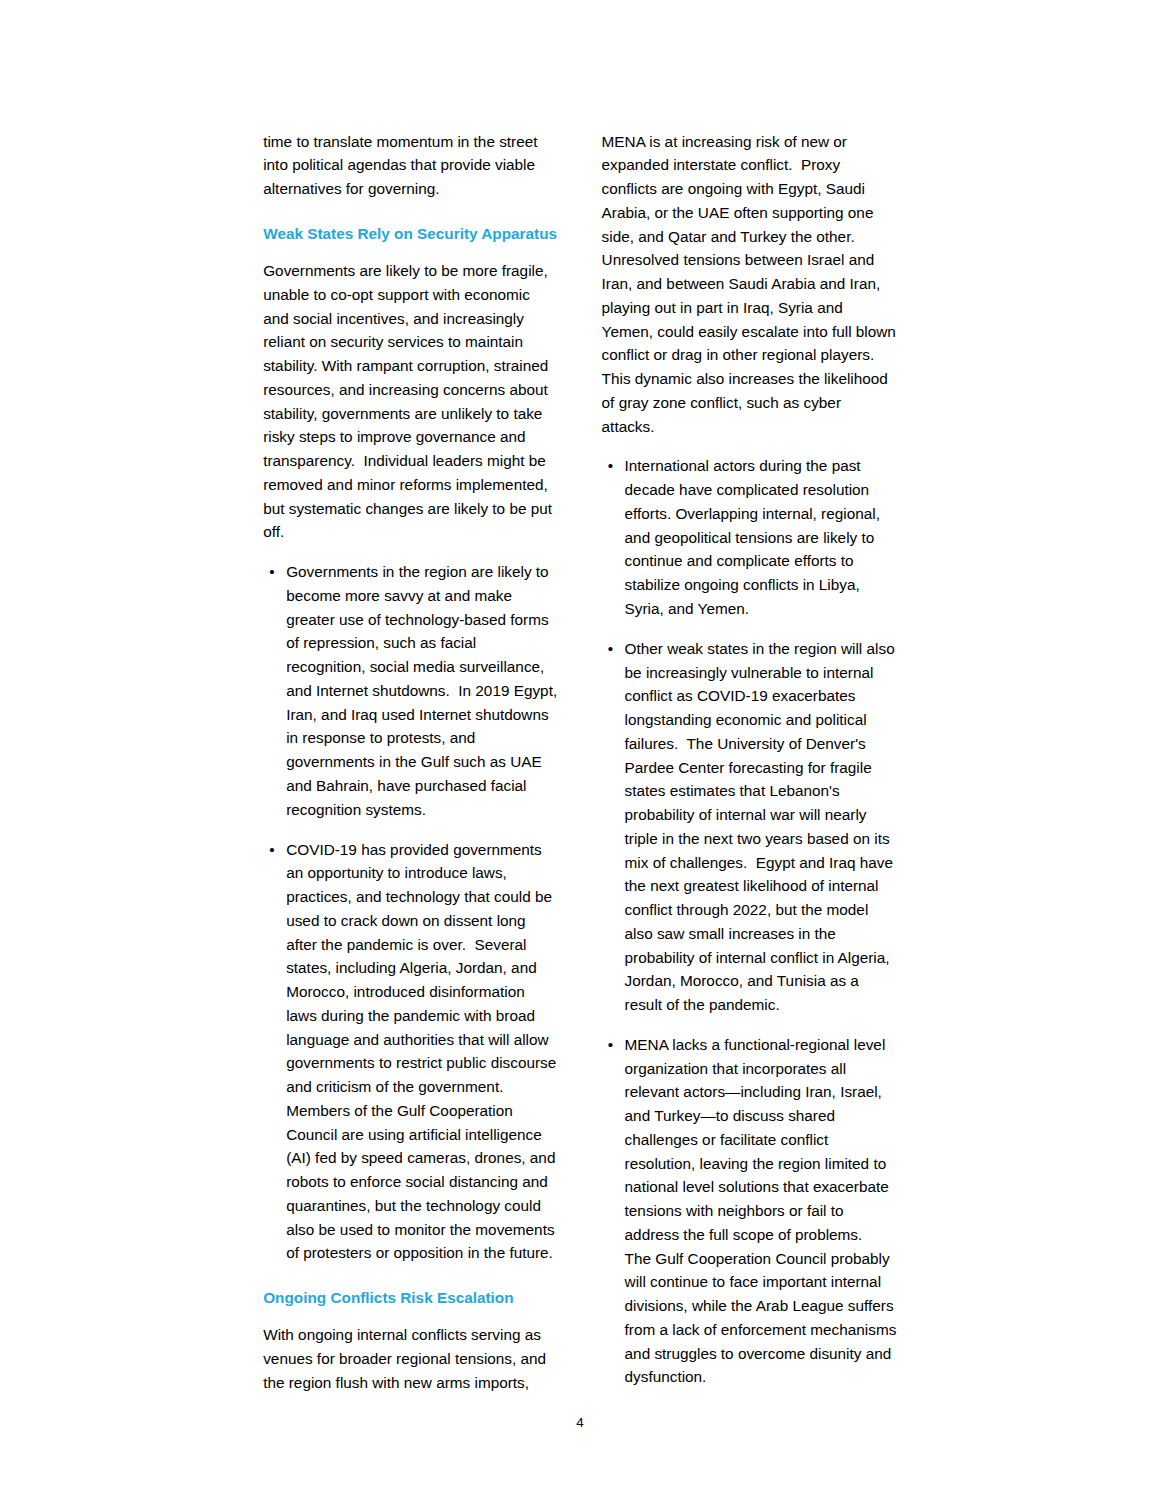time to translate momentum in the street into political agendas that provide viable alternatives for governing.
Weak States Rely on Security Apparatus
Governments are likely to be more fragile, unable to co-opt support with economic and social incentives, and increasingly reliant on security services to maintain stability. With rampant corruption, strained resources, and increasing concerns about stability, governments are unlikely to take risky steps to improve governance and transparency. Individual leaders might be removed and minor reforms implemented, but systematic changes are likely to be put off.
Governments in the region are likely to become more savvy at and make greater use of technology-based forms of repression, such as facial recognition, social media surveillance, and Internet shutdowns. In 2019 Egypt, Iran, and Iraq used Internet shutdowns in response to protests, and governments in the Gulf such as UAE and Bahrain, have purchased facial recognition systems.
COVID-19 has provided governments an opportunity to introduce laws, practices, and technology that could be used to crack down on dissent long after the pandemic is over. Several states, including Algeria, Jordan, and Morocco, introduced disinformation laws during the pandemic with broad language and authorities that will allow governments to restrict public discourse and criticism of the government. Members of the Gulf Cooperation Council are using artificial intelligence (AI) fed by speed cameras, drones, and robots to enforce social distancing and quarantines, but the technology could also be used to monitor the movements of protesters or opposition in the future.
Ongoing Conflicts Risk Escalation
With ongoing internal conflicts serving as venues for broader regional tensions, and the region flush with new arms imports, MENA is at increasing risk of new or expanded interstate conflict. Proxy conflicts are ongoing with Egypt, Saudi Arabia, or the UAE often supporting one side, and Qatar and Turkey the other. Unresolved tensions between Israel and Iran, and between Saudi Arabia and Iran, playing out in part in Iraq, Syria and Yemen, could easily escalate into full blown conflict or drag in other regional players. This dynamic also increases the likelihood of gray zone conflict, such as cyber attacks.
International actors during the past decade have complicated resolution efforts. Overlapping internal, regional, and geopolitical tensions are likely to continue and complicate efforts to stabilize ongoing conflicts in Libya, Syria, and Yemen.
Other weak states in the region will also be increasingly vulnerable to internal conflict as COVID-19 exacerbates longstanding economic and political failures. The University of Denver's Pardee Center forecasting for fragile states estimates that Lebanon's probability of internal war will nearly triple in the next two years based on its mix of challenges. Egypt and Iraq have the next greatest likelihood of internal conflict through 2022, but the model also saw small increases in the probability of internal conflict in Algeria, Jordan, Morocco, and Tunisia as a result of the pandemic.
MENA lacks a functional-regional level organization that incorporates all relevant actors—including Iran, Israel, and Turkey—to discuss shared challenges or facilitate conflict resolution, leaving the region limited to national level solutions that exacerbate tensions with neighbors or fail to address the full scope of problems. The Gulf Cooperation Council probably will continue to face important internal divisions, while the Arab League suffers from a lack of enforcement mechanisms and struggles to overcome disunity and dysfunction.
4